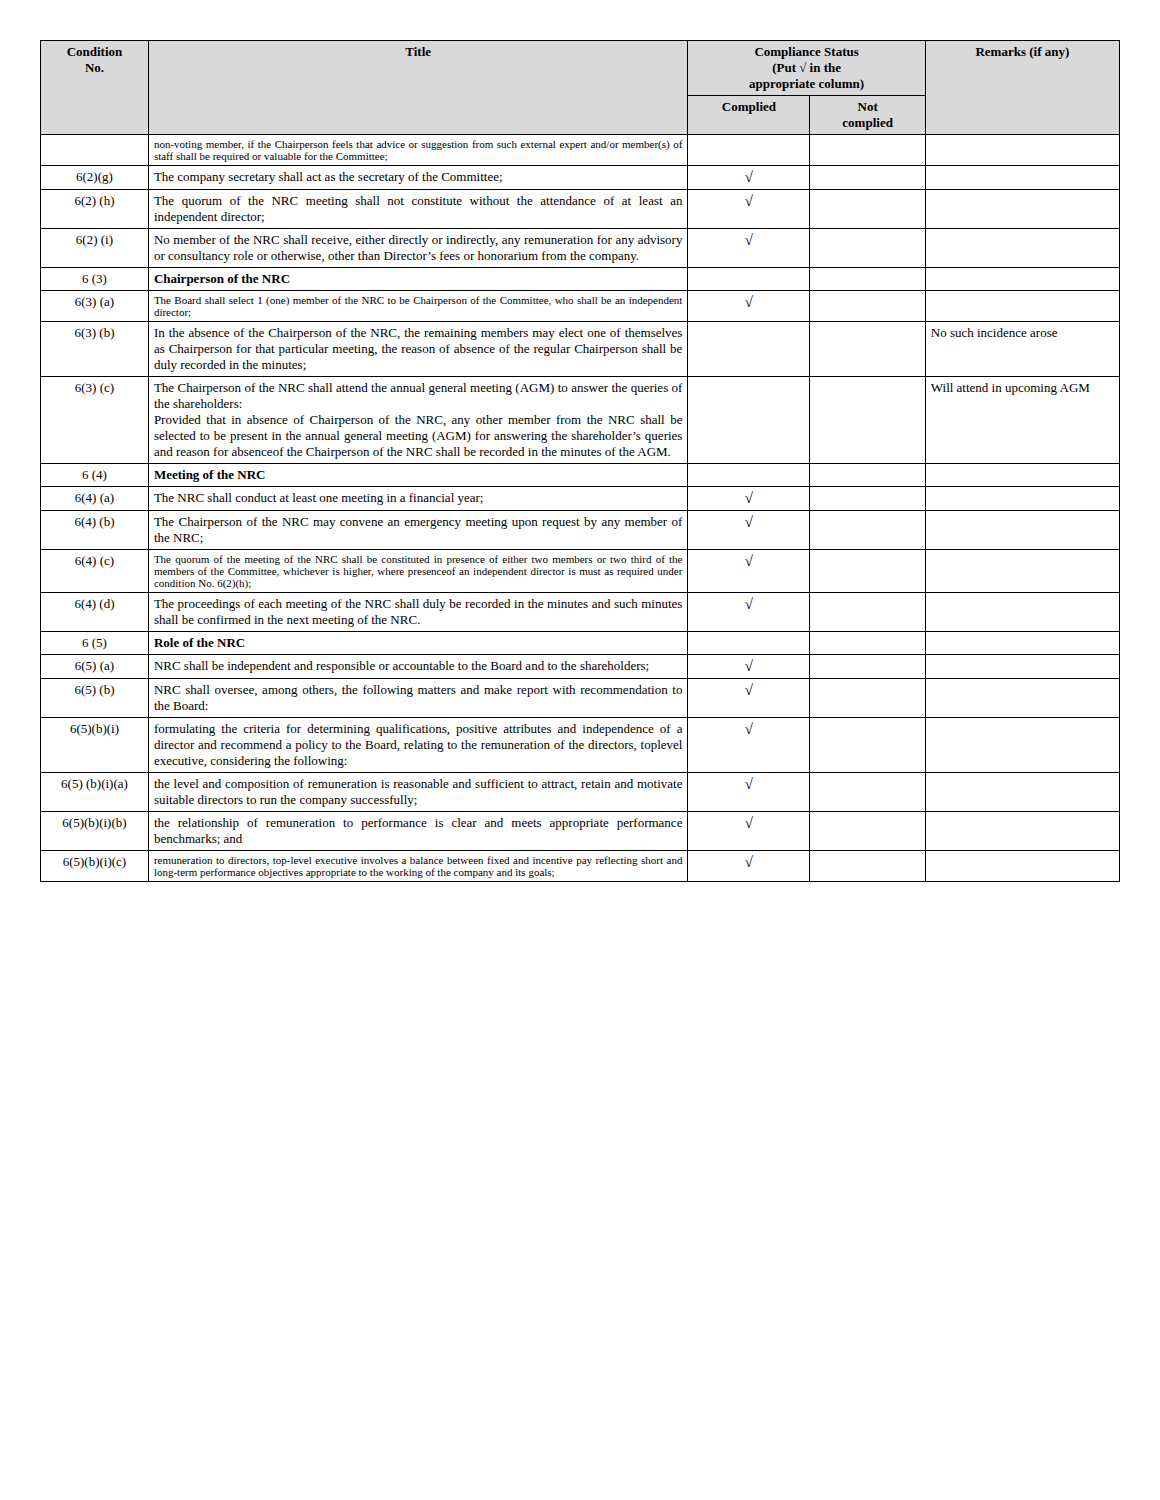| Condition No. | Title | Compliance Status (Put √ in the appropriate column) | Remarks (if any) |
| --- | --- | --- | --- |
| Complied | Not complied |
| | non-voting member, if the Chairperson feels that advice or suggestion from such external expert and/or member(s) of staff shall be required or valuable for the Committee; | | | |
| 6(2)(g) | The company secretary shall act as the secretary of the Committee; | √ | | |
| 6(2) (h) | The quorum of the NRC meeting shall not constitute without the attendance of at least an independent director; | √ | | |
| 6(2) (i) | No member of the NRC shall receive, either directly or indirectly, any remuneration for any advisory or consultancy role or otherwise, other than Director’s fees or honorarium from the company. | √ | | |
| 6 (3) | Chairperson of the NRC | | | |
| 6(3) (a) | The Board shall select 1 (one) member of the NRC to be Chairperson of the Committee, who shall be an independent director; | √ | | |
| 6(3) (b) | In the absence of the Chairperson of the NRC, the remaining members may elect one of themselves as Chairperson for that particular meeting, the reason of absence of the regular Chairperson shall be duly recorded in the minutes; | | | No such incidence arose |
| 6(3) (c) | The Chairperson of the NRC shall attend the annual general meeting (AGM) to answer the queries of the shareholders: Provided that in absence of Chairperson of the NRC, any other member from the NRC shall be selected to be present in the annual general meeting (AGM) for answering the shareholder’s queries and reason for absenceof the Chairperson of the NRC shall be recorded in the minutes of the AGM. | | | Will attend in upcoming AGM |
| 6 (4) | Meeting of the NRC | | | |
| 6(4) (a) | The NRC shall conduct at least one meeting in a financial year; | √ | | |
| 6(4) (b) | The Chairperson of the NRC may convene an emergency meeting upon request by any member of the NRC; | √ | | |
| 6(4) (c) | The quorum of the meeting of the NRC shall be constituted in presence of either two members or two third of the members of the Committee, whichever is higher, where presenceof an independent director is must as required under condition No. 6(2)(h); | √ | | |
| 6(4) (d) | The proceedings of each meeting of the NRC shall duly be recorded in the minutes and such minutes shall be confirmed in the next meeting of the NRC. | √ | | |
| 6 (5) | Role of the NRC | | | |
| 6(5) (a) | NRC shall be independent and responsible or accountable to the Board and to the shareholders; | √ | | |
| 6(5) (b) | NRC shall oversee, among others, the following matters and make report with recommendation to the Board: | √ | | |
| 6(5)(b)(i) | formulating the criteria for determining qualifications, positive attributes and independence of a director and recommend a policy to the Board, relating to the remuneration of the directors, toplevel executive, considering the following: | √ | | |
| 6(5) (b)(i)(a) | the level and composition of remuneration is reasonable and sufficient to attract, retain and motivate suitable directors to run the company successfully; | √ | | |
| 6(5)(b)(i)(b) | the relationship of remuneration to performance is clear and meets appropriate performance benchmarks; and | √ | | |
| 6(5)(b)(i)(c) | remuneration to directors, top-level executive involves a balance between fixed and incentive pay reflecting short and long-term performance objectives appropriate to the working of the company and its goals; | √ | | |